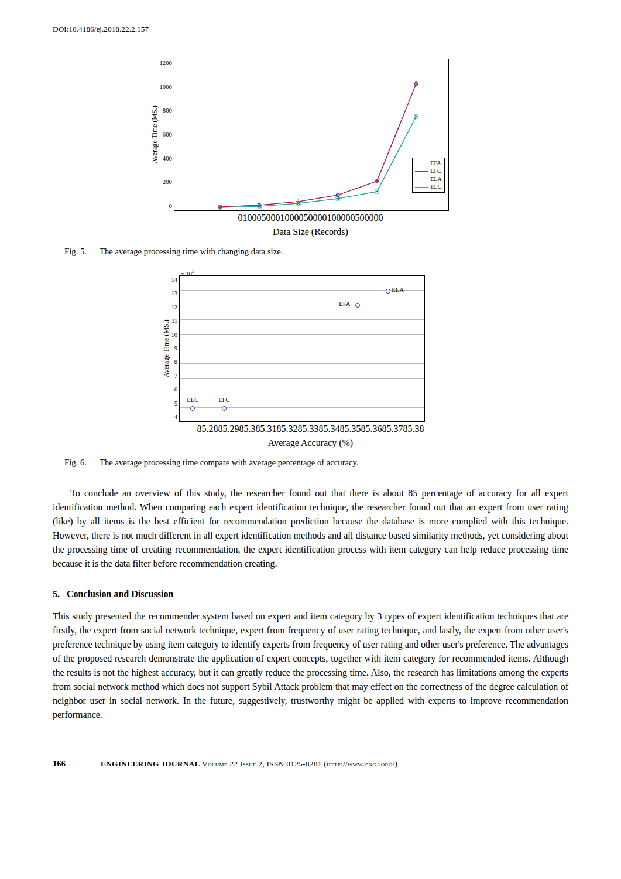DOI:10.4186/ej.2018.22.2.157
Average Time (MS.)
1200
1000
800
600
400
200
0
EFA
EFC
ELA
ELC
0100050001000050000100000500000
Data Size (Records)
Fig. 5. The average processing time with changing data size.
Average Time (MS.)
14
13
12
11
10
9
8
7
6
5
4
x 105
ELA
EFA
ELC
EFC
85.2885.2985.385.3185.3285.3385.3485.3585.3685.3785.38
Average Accuracy (%)
Fig. 6. The average processing time compare with average percentage of accuracy.
To conclude an overview of this study, the researcher found out that there is about 85 percentage of accuracy for all expert identification method. When comparing each expert identification technique, the researcher found out that an expert from user rating (like) by all items is the best efficient for recommendation prediction because the database is more complied with this technique. However, there is not much different in all expert identification methods and all distance based similarity methods, yet considering about the processing time of creating recommendation, the expert identification process with item category can help reduce processing time because it is the data filter before recommendation creating.
5. Conclusion and Discussion
This study presented the recommender system based on expert and item category by 3 types of expert identification techniques that are firstly, the expert from social network technique, expert from frequency of user rating technique, and lastly, the expert from other user's preference technique by using item category to identify experts from frequency of user rating and other user's preference. The advantages of the proposed research demonstrate the application of expert concepts, together with item category for recommended items. Although the results is not the highest accuracy, but it can greatly reduce the processing time. Also, the research has limitations among the experts from social network method which does not support Sybil Attack problem that may effect on the correctness of the degree calculation of neighbor user in social network. In the future, suggestively, trustworthy might be applied with experts to improve recommendation performance.
166 ENGINEERING JOURNAL Volume 22 Issue 2, ISSN 0125-8281 (http://www.engj.org/)